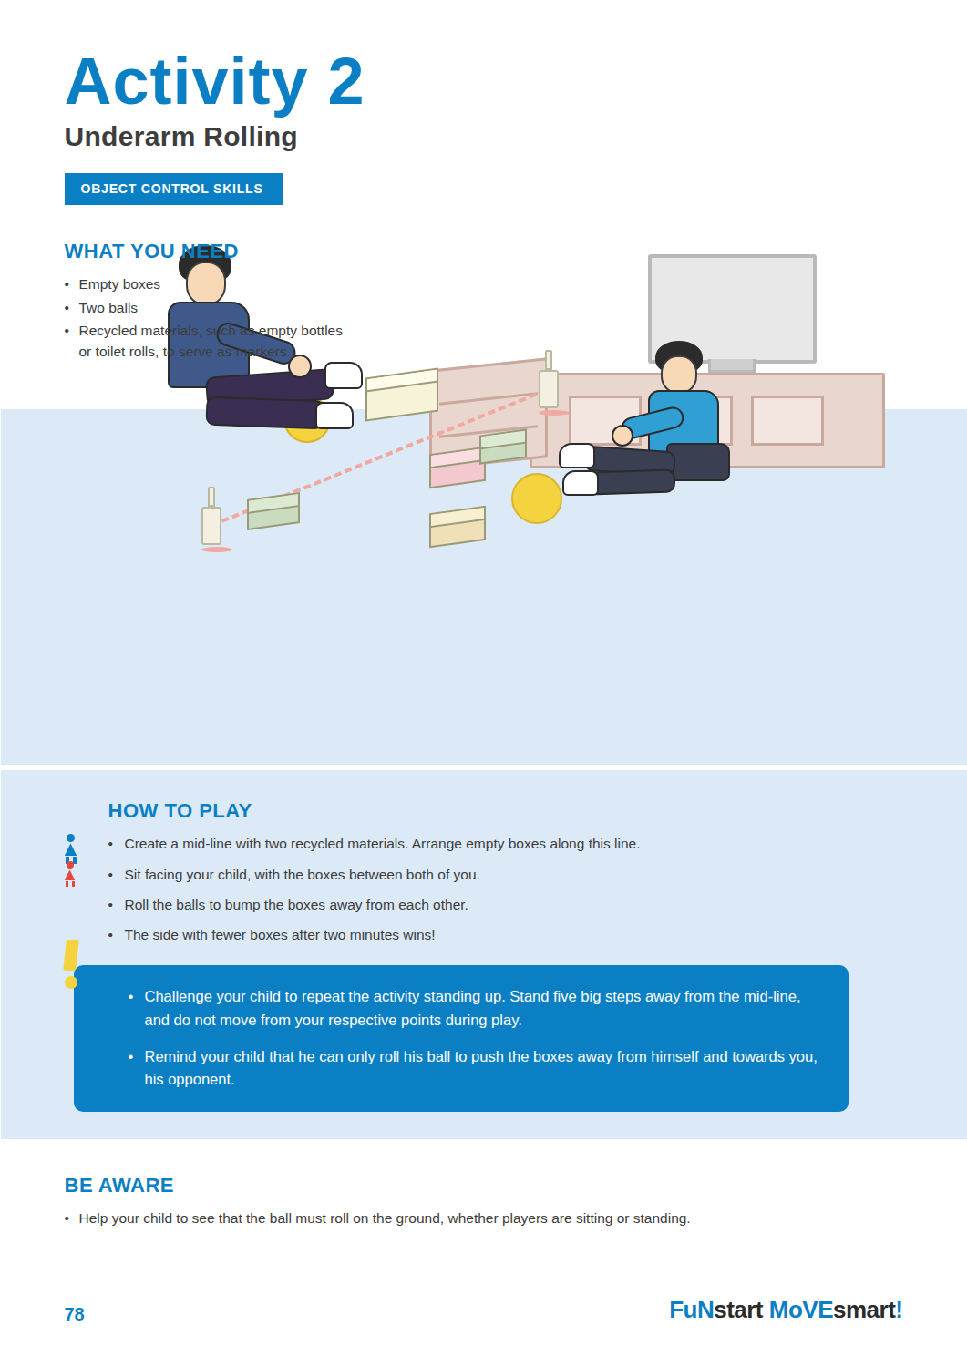Activity 2
Underarm Rolling
OBJECT CONTROL SKILLS
WHAT YOU NEED
Empty boxes
Two balls
Recycled materials, such as empty bottles
or toilet rolls, to serve as markers
HOW TO PLAY
Create a mid-line with two recycled materials. Arrange empty boxes along this line.
Sit facing your child, with the boxes between both of you.
Roll the balls to bump the boxes away from each other.
The side with fewer boxes after two minutes wins!
Challenge your child to repeat the activity standing up. Stand five big steps away from the mid-line, and do not move from your respective points during play.
Remind your child that he can only roll his ball to push the boxes away from himself and towards you, his opponent.
BE AWARE
Help your child to see that the ball must roll on the ground, whether players are sitting or standing.
78
FuN start MoVE smart!